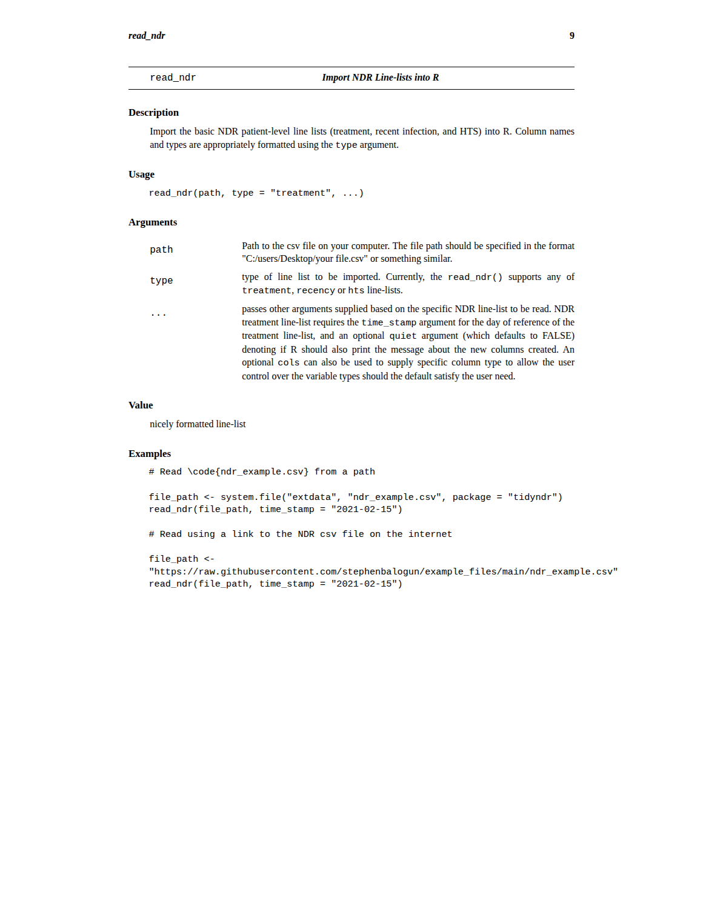read_ndr 9
read_ndr Import NDR Line-lists into R
Description
Import the basic NDR patient-level line lists (treatment, recent infection, and HTS) into R. Column names and types are appropriately formatted using the type argument.
Usage
read_ndr(path, type = "treatment", ...)
Arguments
path
Path to the csv file on your computer. The file path should be specified in the format "C:/users/Desktop/your file.csv" or something similar.
type
type of line list to be imported. Currently, the read_ndr() supports any of treatment, recency or hts line-lists.
...
passes other arguments supplied based on the specific NDR line-list to be read. NDR treatment line-list requires the time_stamp argument for the day of reference of the treatment line-list, and an optional quiet argument (which defaults to FALSE) denoting if R should also print the message about the new columns created. An optional cols can also be used to supply specific column type to allow the user control over the variable types should the default satisfy the user need.
Value
nicely formatted line-list
Examples
# Read \code{ndr_example.csv} from a path

file_path <- system.file("extdata", "ndr_example.csv", package = "tidyndr")
read_ndr(file_path, time_stamp = "2021-02-15")

# Read using a link to the NDR csv file on the internet

file_path <- "https://raw.githubusercontent.com/stephenbalogun/example_files/main/ndr_example.csv"
read_ndr(file_path, time_stamp = "2021-02-15")